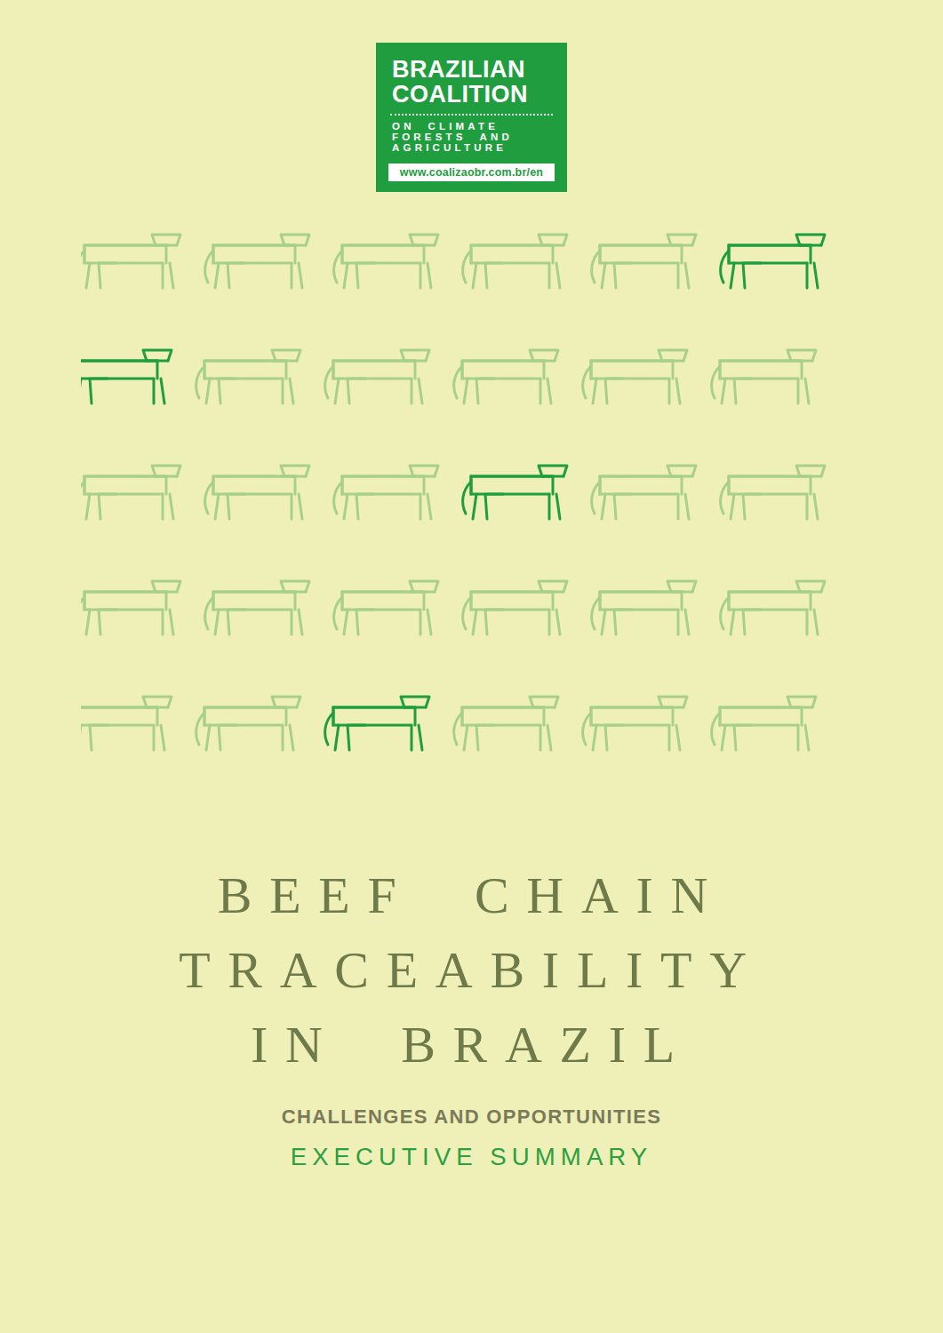BRAZILIAN
COALITION
ON CLIMATE FORESTS AND AGRICULTURE
www.coalizaobr.com.br/en
BEEF CHAIN
TRACEABILITY
IN BRAZIL
CHALLENGES AND OPPORTUNITIES
EXECUTIVE SUMMARY